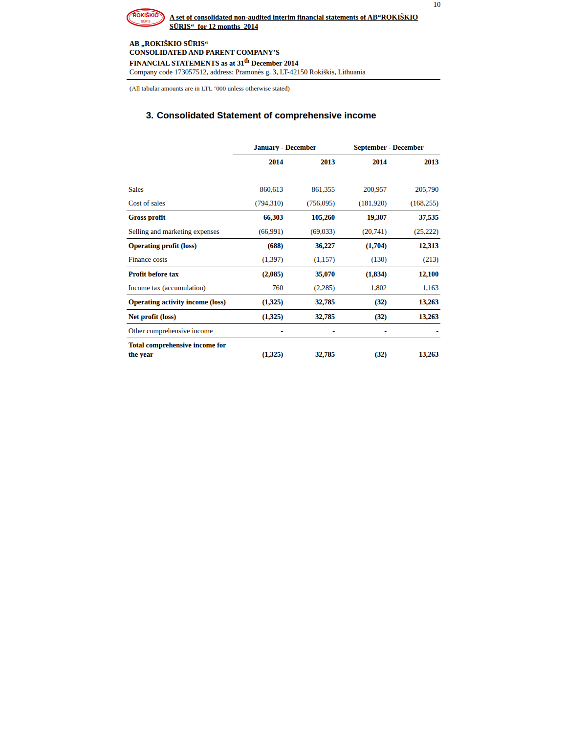10
ROKIŠKIO SŪRIS
A set of consolidated non-audited interim financial statements of AB“ROKIŠKIO SŪRIS“ for 12 months 2014
AB „ROKIŠKIO SŪRIS“
CONSOLIDATED AND PARENT COMPANY’S
FINANCIAL STATEMENTS as at 31th December 2014
Company code 173057512, address: Pramonės g. 3, LT-42150 Rokiškis, Lithuania
(All tabular amounts are in LTL ‘000 unless otherwise stated)
3. Consolidated Statement of comprehensive income
| | January - December | September - December |
| | 2014 | 2013 | 2014 | 2013 |
| Sales | 860,613 | 861,355 | 200,957 | 205,790 |
| Cost of sales | (794,310) | (756,095) | (181,920) | (168,255) |
| Gross profit | 66,303 | 105,260 | 19,307 | 37,535 |
| Selling and marketing expenses | (66,991) | (69,033) | (20,741) | (25,222) |
| Operating profit (loss) | (688) | 36,227 | (1,704) | 12,313 |
| Finance costs | (1,397) | (1,157) | (130) | (213) |
| Profit before tax | (2,085) | 35,070 | (1,834) | 12,100 |
| Income tax (accumulation) | 760 | (2,285) | 1,802 | 1,163 |
| Operating activity income (loss) | (1,325) | 32,785 | (32) | 13,263 |
| Net profit (loss) | (1,325) | 32,785 | (32) | 13,263 |
| Other comprehensive income | - | - | - | - |
| Total comprehensive income for the year | (1,325) | 32,785 | (32) | 13,263 |